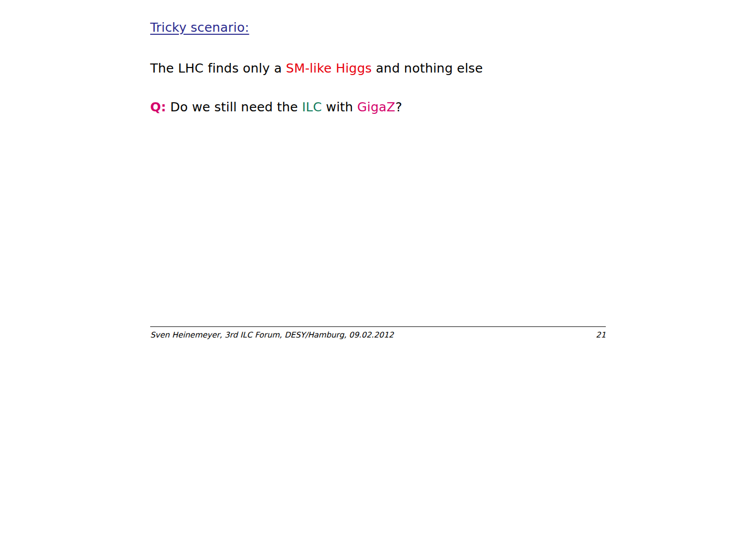Tricky scenario:
The LHC finds only a SM-like Higgs and nothing else
Q: Do we still need the ILC with GigaZ?
Sven Heinemeyer, 3rd ILC Forum, DESY/Hamburg, 09.02.2012 21